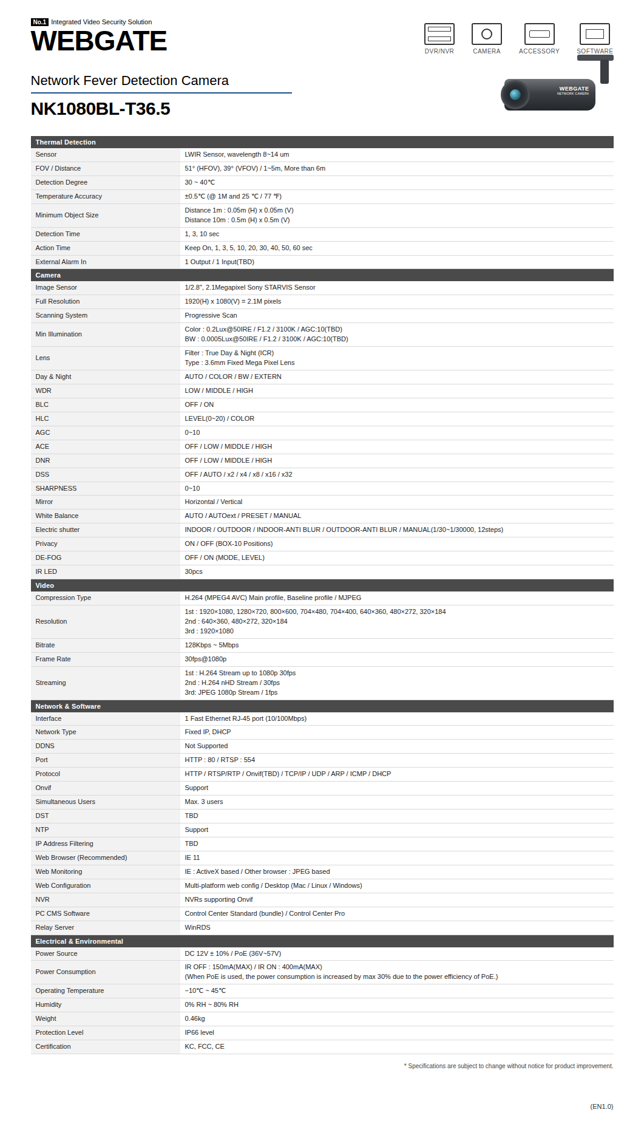No.1 Integrated Video Security Solution
WEBGATE
DVR/NVR
CAMERA
ACCESSORY
SOFTWARE
Network Fever Detection Camera
NK1080BL-T36.5
WEBGATENETWORK CAMERA
| Thermal Detection |
| --- |
| Sensor | LWIR Sensor, wavelength 8~14 um |
| FOV / Distance | 51° (HFOV), 39° (VFOV) / 1~5m, More than 6m |
| Detection Degree | 30 ~ 40℃ |
| Temperature Accuracy | ±0.5℃ (@ 1M and 25 ℃ / 77 ℉) |
| Minimum Object Size | Distance 1m : 0.05m (H) x 0.05m (V) Distance 10m : 0.5m (H) x 0.5m (V) |
| Detection Time | 1, 3, 10 sec |
| Action Time | Keep On, 1, 3, 5, 10, 20, 30, 40, 50, 60 sec |
| External Alarm In | 1 Output / 1 Input(TBD) |
| Camera |
| Image Sensor | 1/2.8", 2.1Megapixel Sony STARVIS Sensor |
| Full Resolution | 1920(H) x 1080(V) = 2.1M pixels |
| Scanning System | Progressive Scan |
| Min Illumination | Color : 0.2Lux@50IRE / F1.2 / 3100K / AGC:10(TBD) BW : 0.0005Lux@50IRE / F1.2 / 3100K / AGC:10(TBD) |
| Lens | Filter : True Day & Night (ICR) Type : 3.6mm Fixed Mega Pixel Lens |
| Day & Night | AUTO / COLOR / BW / EXTERN |
| WDR | LOW / MIDDLE / HIGH |
| BLC | OFF / ON |
| HLC | LEVEL(0~20) / COLOR |
| AGC | 0~10 |
| ACE | OFF / LOW / MIDDLE / HIGH |
| DNR | OFF / LOW / MIDDLE / HIGH |
| DSS | OFF / AUTO / x2 / x4 / x8 / x16 / x32 |
| SHARPNESS | 0~10 |
| Mirror | Horizontal / Vertical |
| White Balance | AUTO / AUTOext / PRESET / MANUAL |
| Electric shutter | INDOOR / OUTDOOR / INDOOR-ANTI BLUR / OUTDOOR-ANTI BLUR / MANUAL(1/30~1/30000, 12steps) |
| Privacy | ON / OFF (BOX-10 Positions) |
| DE-FOG | OFF / ON (MODE, LEVEL) |
| IR LED | 30pcs |
| Video |
| Compression Type | H.264 (MPEG4 AVC) Main profile, Baseline profile / MJPEG |
| Resolution | 1st : 1920×1080, 1280×720, 800×600, 704×480, 704×400, 640×360, 480×272, 320×184 2nd : 640×360, 480×272, 320×184 3rd : 1920×1080 |
| Bitrate | 128Kbps ~ 5Mbps |
| Frame Rate | 30fps@1080p |
| Streaming | 1st : H.264 Stream up to 1080p 30fps 2nd : H.264 nHD Stream / 30fps 3rd: JPEG 1080p Stream / 1fps |
| Network & Software |
| Interface | 1 Fast Ethernet RJ-45 port (10/100Mbps) |
| Network Type | Fixed IP, DHCP |
| DDNS | Not Supported |
| Port | HTTP : 80 / RTSP : 554 |
| Protocol | HTTP / RTSP/RTP / Onvif(TBD) / TCP/IP / UDP / ARP / ICMP / DHCP |
| Onvif | Support |
| Simultaneous Users | Max. 3 users |
| DST | TBD |
| NTP | Support |
| IP Address Filtering | TBD |
| Web Browser (Recommended) | IE 11 |
| Web Monitoring | IE : ActiveX based / Other browser : JPEG based |
| Web Configuration | Multi-platform web config / Desktop (Mac / Linux / Windows) |
| NVR | NVRs supporting Onvif |
| PC CMS Software | Control Center Standard (bundle) / Control Center Pro |
| Relay Server | WinRDS |
| Electrical & Environmental |
| Power Source | DC 12V ± 10% / PoE (36V~57V) |
| Power Consumption | IR OFF : 150mA(MAX) / IR ON : 400mA(MAX) (When PoE is used, the power consumption is increased by max 30% due to the power efficiency of PoE.) |
| Operating Temperature | −10℃ ~ 45℃ |
| Humidity | 0% RH ~ 80% RH |
| Weight | 0.46kg |
| Protection Level | IP66 level |
| Certification | KC, FCC, CE |
* Specifications are subject to change without notice for product improvement.
(EN1.0)